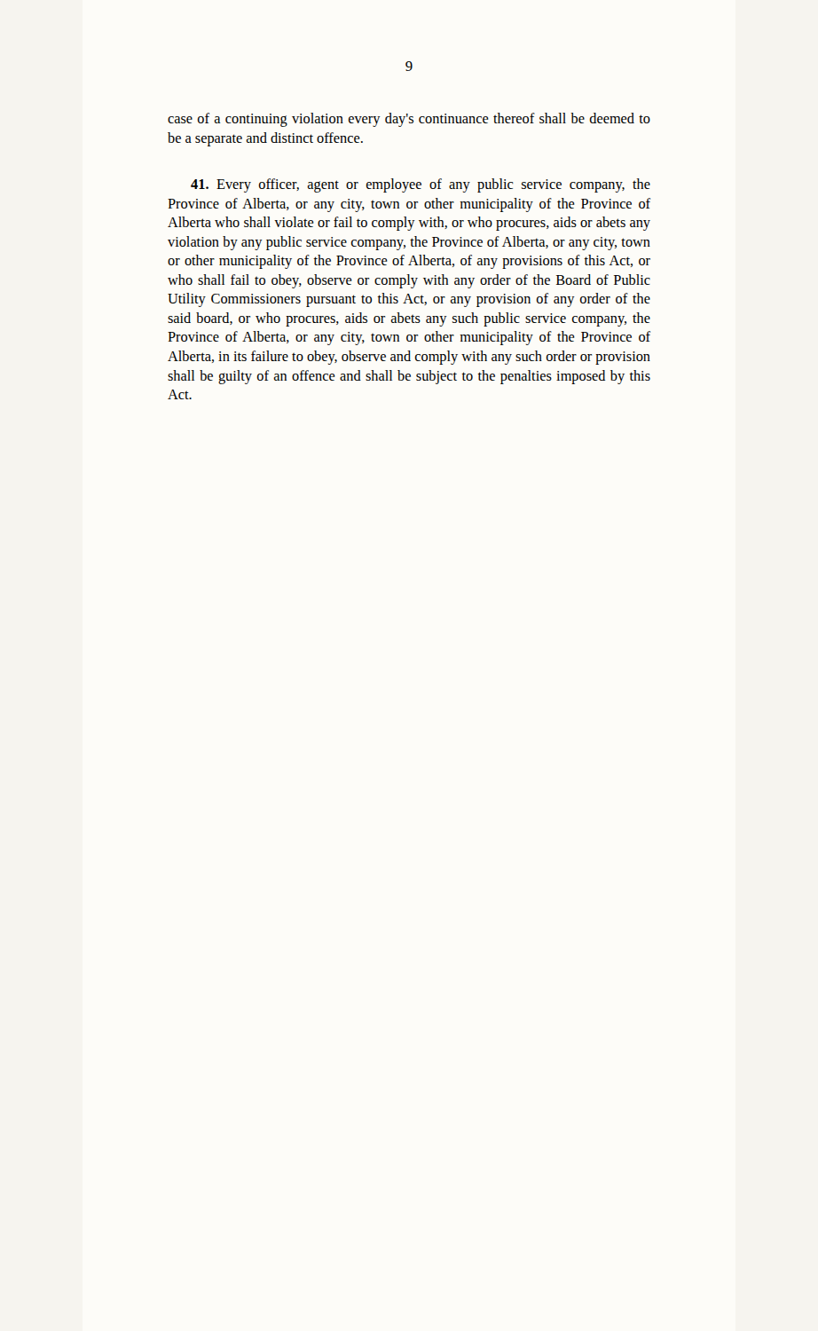9
case of a continuing violation every day's continuance thereof shall be deemed to be a separate and distinct offence.
41. Every officer, agent or employee of any public service company, the Province of Alberta, or any city, town or other municipality of the Province of Alberta who shall violate or fail to comply with, or who procures, aids or abets any violation by any public service company, the Province of Alberta, or any city, town or other municipality of the Province of Alberta, of any provisions of this Act, or who shall fail to obey, observe or comply with any order of the Board of Public Utility Commissioners pursuant to this Act, or any provision of any order of the said board, or who procures, aids or abets any such public service company, the Province of Alberta, or any city, town or other municipality of the Province of Alberta, in its failure to obey, observe and comply with any such order or provision shall be guilty of an offence and shall be subject to the penalties imposed by this Act.